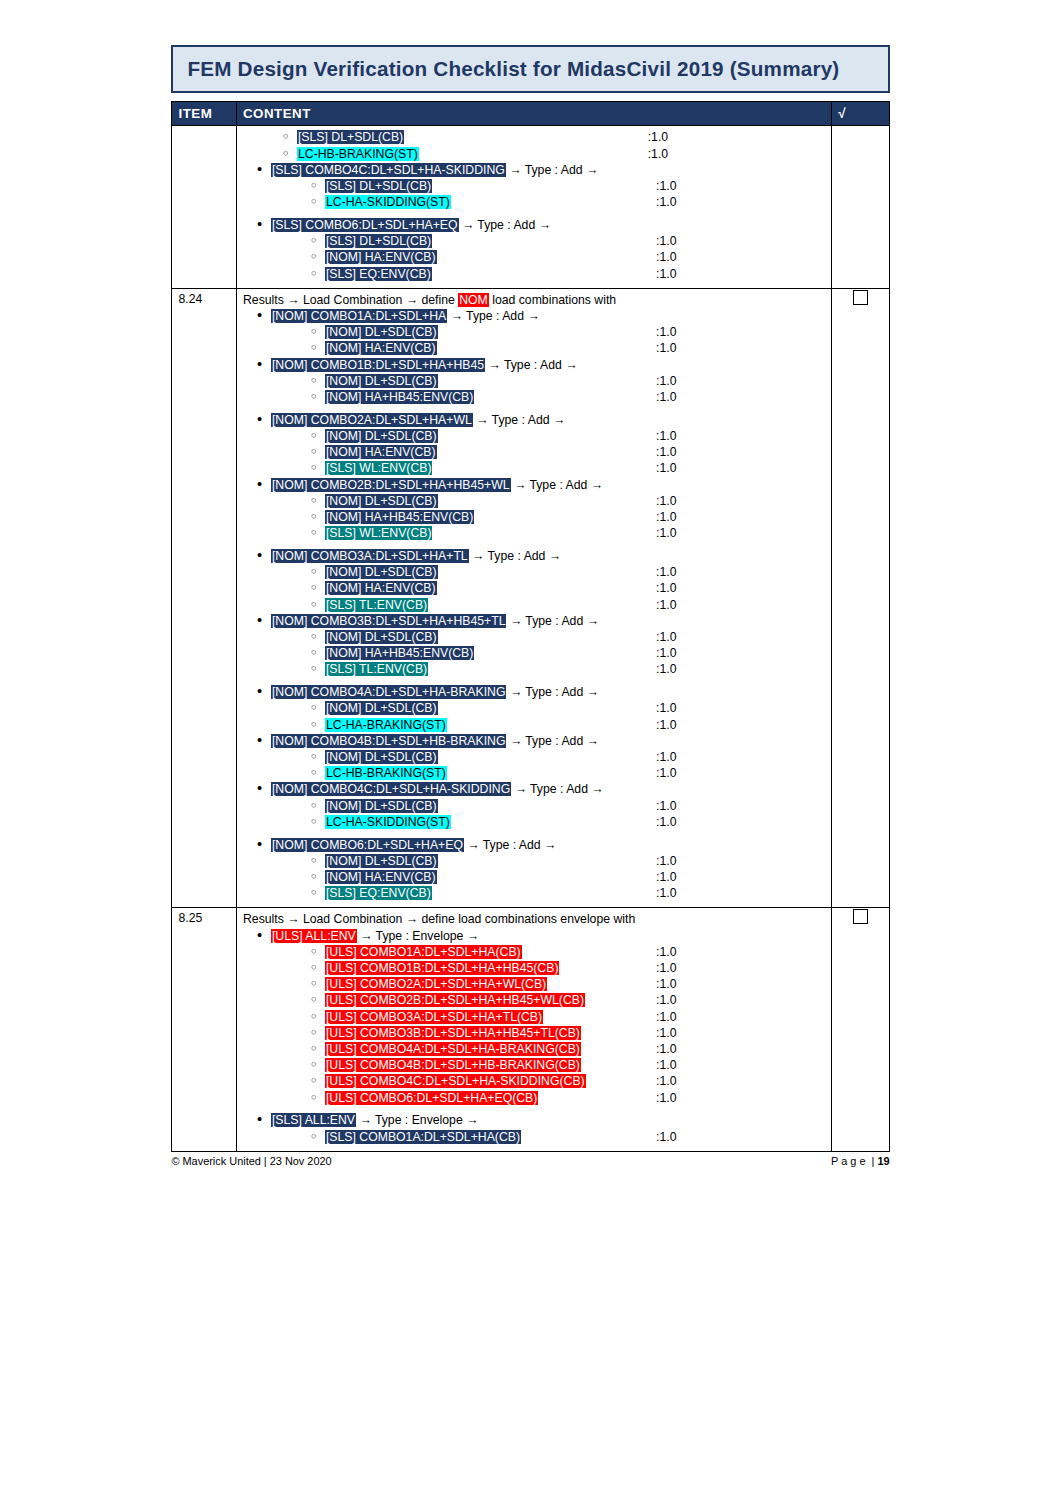FEM Design Verification Checklist for MidasCivil 2019 (Summary)
| ITEM | CONTENT | √ |
| --- | --- | --- |
| | [SLS] DL+SDL(CB) :1.0 LC-HB-BRAKING(ST) :1.0 [SLS] COMBO4C:DL+SDL+HA-SKIDDING → Type : Add → [SLS] DL+SDL(CB) :1.0 LC-HA-SKIDDING(ST) :1.0 [SLS] COMBO6:DL+SDL+HA+EQ → Type : Add → [SLS] DL+SDL(CB) :1.0 [NOM] HA:ENV(CB) :1.0 [SLS] EQ:ENV(CB) :1.0 | |
| 8.24 | Results → Load Combination → define NOM load combinations with [NOM] COMBO1A:DL+SDL+HA → Type : Add → [NOM] DL+SDL(CB) :1.0 [NOM] HA:ENV(CB) :1.0 [NOM] COMBO1B:DL+SDL+HA+HB45 → Type : Add → [NOM] DL+SDL(CB) :1.0 [NOM] HA+HB45:ENV(CB) :1.0 [NOM] COMBO2A:DL+SDL+HA+WL → Type : Add → [NOM] DL+SDL(CB) :1.0 [NOM] HA:ENV(CB) :1.0 [SLS] WL:ENV(CB) :1.0 [NOM] COMBO2B:DL+SDL+HA+HB45+WL → Type : Add → [NOM] DL+SDL(CB) :1.0 [NOM] HA+HB45:ENV(CB) :1.0 [SLS] WL:ENV(CB) :1.0 [NOM] COMBO3A:DL+SDL+HA+TL → Type : Add → [NOM] DL+SDL(CB) :1.0 [NOM] HA:ENV(CB) :1.0 [SLS] TL:ENV(CB) :1.0 [NOM] COMBO3B:DL+SDL+HA+HB45+TL → Type : Add → [NOM] DL+SDL(CB) :1.0 [NOM] HA+HB45:ENV(CB) :1.0 [SLS] TL:ENV(CB) :1.0 [NOM] COMBO4A:DL+SDL+HA-BRAKING → Type : Add → [NOM] DL+SDL(CB) :1.0 LC-HA-BRAKING(ST) :1.0 [NOM] COMBO4B:DL+SDL+HB-BRAKING → Type : Add → [NOM] DL+SDL(CB) :1.0 LC-HB-BRAKING(ST) :1.0 [NOM] COMBO4C:DL+SDL+HA-SKIDDING → Type : Add → [NOM] DL+SDL(CB) :1.0 LC-HA-SKIDDING(ST) :1.0 [NOM] COMBO6:DL+SDL+HA+EQ → Type : Add → [NOM] DL+SDL(CB) :1.0 [NOM] HA:ENV(CB) :1.0 [SLS] EQ:ENV(CB) :1.0 | |
| 8.25 | Results → Load Combination → define load combinations envelope with [ULS] ALL:ENV → Type : Envelope → [ULS] COMBO1A:DL+SDL+HA(CB) :1.0 [ULS] COMBO1B:DL+SDL+HA+HB45(CB) :1.0 [ULS] COMBO2A:DL+SDL+HA+WL(CB) :1.0 [ULS] COMBO2B:DL+SDL+HA+HB45+WL(CB) :1.0 [ULS] COMBO3A:DL+SDL+HA+TL(CB) :1.0 [ULS] COMBO3B:DL+SDL+HA+HB45+TL(CB) :1.0 [ULS] COMBO4A:DL+SDL+HA-BRAKING(CB) :1.0 [ULS] COMBO4B:DL+SDL+HB-BRAKING(CB) :1.0 [ULS] COMBO4C:DL+SDL+HA-SKIDDING(CB) :1.0 [ULS] COMBO6:DL+SDL+HA+EQ(CB) :1.0 [SLS] ALL:ENV → Type : Envelope → [SLS] COMBO1A:DL+SDL+HA(CB) :1.0 | |
© Maverick United | 23 Nov 2020
P a g e | 19